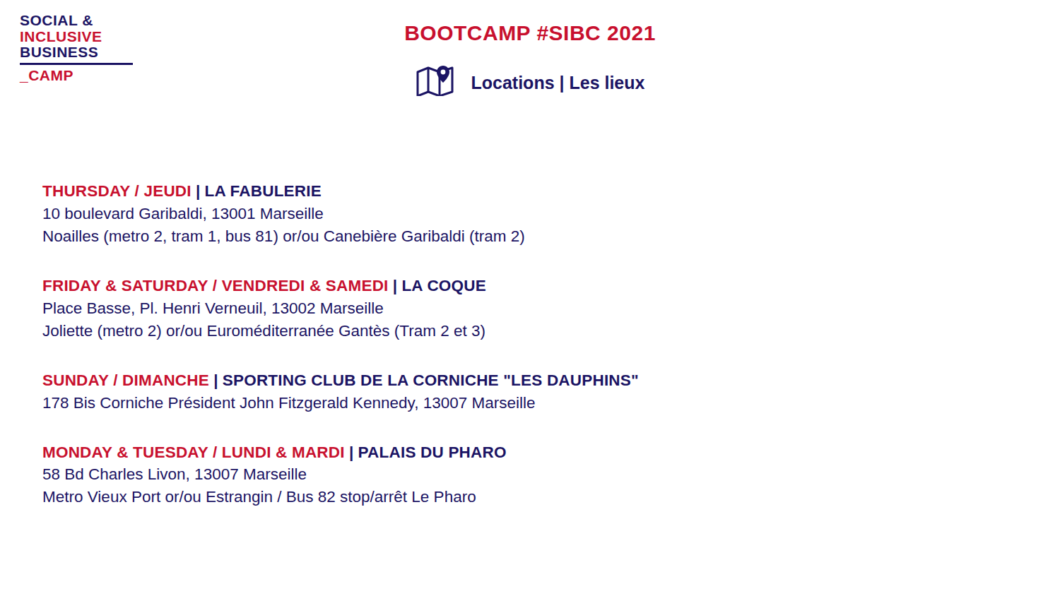Social &
Inclusive
Business
_Camp
BOOTCAMP #SIBC 2021
Locations | Les lieux
THURSDAY / JEUDI | LA FABULERIE
10 boulevard Garibaldi, 13001 Marseille
Noailles (metro 2, tram 1, bus 81) or/ou Canebière Garibaldi (tram 2)
FRIDAY & SATURDAY / VENDREDI & SAMEDI | LA COQUE
Place Basse, Pl. Henri Verneuil, 13002 Marseille
Joliette (metro 2) or/ou Euroméditerranée Gantès (Tram 2 et 3)
SUNDAY / DIMANCHE | SPORTING CLUB DE LA CORNICHE "LES DAUPHINS"
178 Bis Corniche Président John Fitzgerald Kennedy, 13007 Marseille
MONDAY & TUESDAY / LUNDI & MARDI | PALAIS DU PHARO
58 Bd Charles Livon, 13007 Marseille
Metro Vieux Port or/ou Estrangin / Bus 82 stop/arrêt Le Pharo